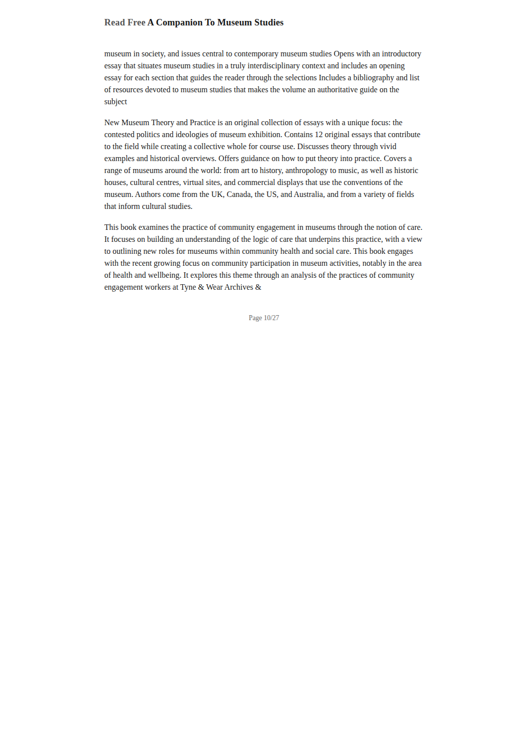Read Free A Companion To Museum Studies
museum in society, and issues central to contemporary museum studies Opens with an introductory essay that situates museum studies in a truly interdisciplinary context and includes an opening essay for each section that guides the reader through the selections Includes a bibliography and list of resources devoted to museum studies that makes the volume an authoritative guide on the subject
New Museum Theory and Practice is an original collection of essays with a unique focus: the contested politics and ideologies of museum exhibition. Contains 12 original essays that contribute to the field while creating a collective whole for course use. Discusses theory through vivid examples and historical overviews. Offers guidance on how to put theory into practice. Covers a range of museums around the world: from art to history, anthropology to music, as well as historic houses, cultural centres, virtual sites, and commercial displays that use the conventions of the museum. Authors come from the UK, Canada, the US, and Australia, and from a variety of fields that inform cultural studies.
This book examines the practice of community engagement in museums through the notion of care. It focuses on building an understanding of the logic of care that underpins this practice, with a view to outlining new roles for museums within community health and social care. This book engages with the recent growing focus on community participation in museum activities, notably in the area of health and wellbeing. It explores this theme through an analysis of the practices of community engagement workers at Tyne & Wear Archives &
Page 10/27